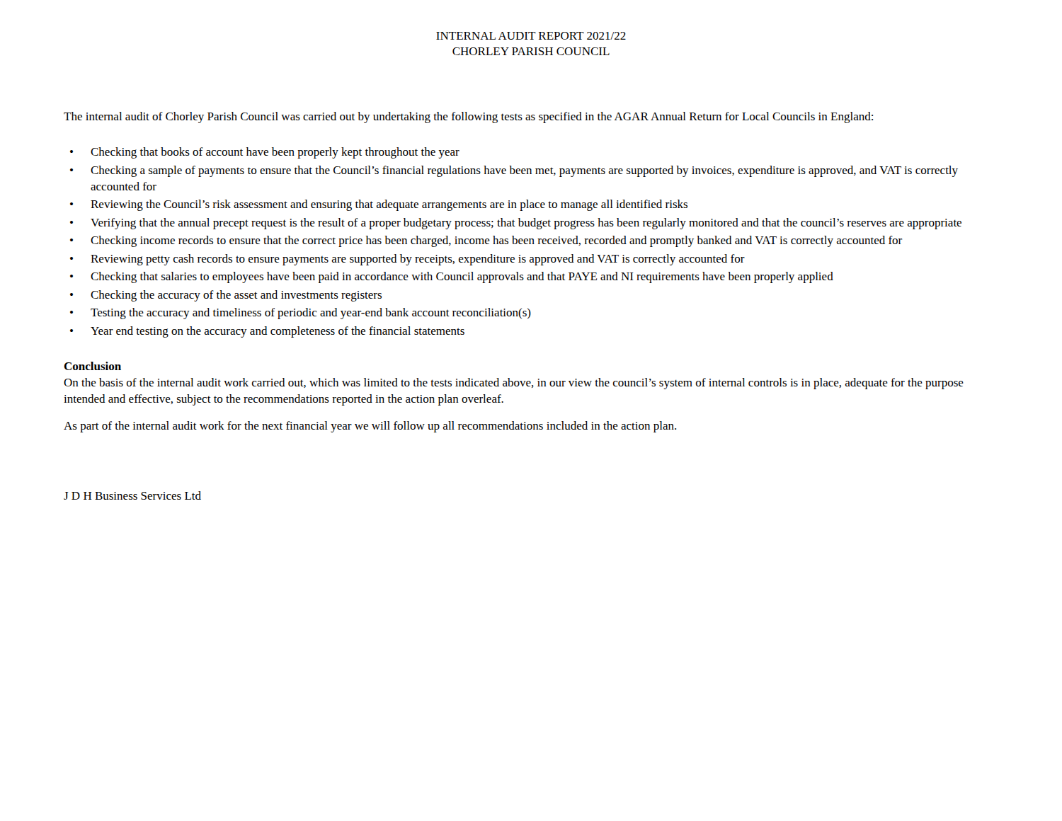INTERNAL AUDIT REPORT 2021/22
CHORLEY PARISH COUNCIL
The internal audit of Chorley Parish Council was carried out by undertaking the following tests as specified in the AGAR Annual Return for Local Councils in England:
Checking that books of account have been properly kept throughout the year
Checking a sample of payments to ensure that the Council’s financial regulations have been met, payments are supported by invoices, expenditure is approved, and VAT is correctly accounted for
Reviewing the Council’s risk assessment and ensuring that adequate arrangements are in place to manage all identified risks
Verifying that the annual precept request is the result of a proper budgetary process; that budget progress has been regularly monitored and that the council’s reserves are appropriate
Checking income records to ensure that the correct price has been charged, income has been received, recorded and promptly banked and VAT is correctly accounted for
Reviewing petty cash records to ensure payments are supported by receipts, expenditure is approved and VAT is correctly accounted for
Checking that salaries to employees have been paid in accordance with Council approvals and that PAYE and NI requirements have been properly applied
Checking the accuracy of the asset and investments registers
Testing the accuracy and timeliness of periodic and year-end bank account reconciliation(s)
Year end testing on the accuracy and completeness of the financial statements
Conclusion
On the basis of the internal audit work carried out, which was limited to the tests indicated above, in our view the council’s system of internal controls is in place, adequate for the purpose intended and effective, subject to the recommendations reported in the action plan overleaf.
As part of the internal audit work for the next financial year we will follow up all recommendations included in the action plan.
J D H Business Services Ltd